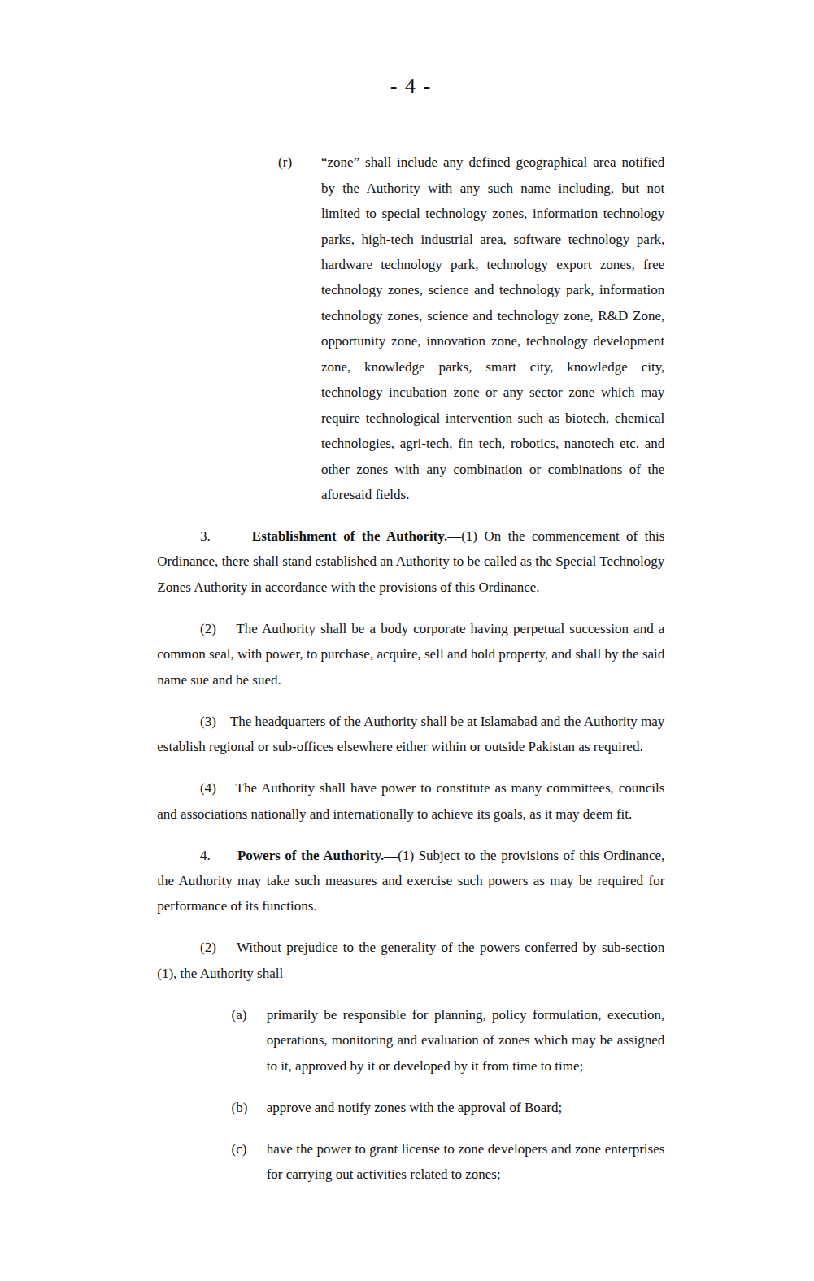- 4 -
(r) “zone” shall include any defined geographical area notified by the Authority with any such name including, but not limited to special technology zones, information technology parks, high-tech industrial area, software technology park, hardware technology park, technology export zones, free technology zones, science and technology park, information technology zones, science and technology zone, R&D Zone, opportunity zone, innovation zone, technology development zone, knowledge parks, smart city, knowledge city, technology incubation zone or any sector zone which may require technological intervention such as biotech, chemical technologies, agri-tech, fin tech, robotics, nanotech etc. and other zones with any combination or combinations of the aforesaid fields.
3. Establishment of the Authority.—(1) On the commencement of this Ordinance, there shall stand established an Authority to be called as the Special Technology Zones Authority in accordance with the provisions of this Ordinance.
(2) The Authority shall be a body corporate having perpetual succession and a common seal, with power, to purchase, acquire, sell and hold property, and shall by the said name sue and be sued.
(3) The headquarters of the Authority shall be at Islamabad and the Authority may establish regional or sub-offices elsewhere either within or outside Pakistan as required.
(4) The Authority shall have power to constitute as many committees, councils and associations nationally and internationally to achieve its goals, as it may deem fit.
4. Powers of the Authority.—(1) Subject to the provisions of this Ordinance, the Authority may take such measures and exercise such powers as may be required for performance of its functions.
(2) Without prejudice to the generality of the powers conferred by sub-section (1), the Authority shall—
(a) primarily be responsible for planning, policy formulation, execution, operations, monitoring and evaluation of zones which may be assigned to it, approved by it or developed by it from time to time;
(b) approve and notify zones with the approval of Board;
(c) have the power to grant license to zone developers and zone enterprises for carrying out activities related to zones;